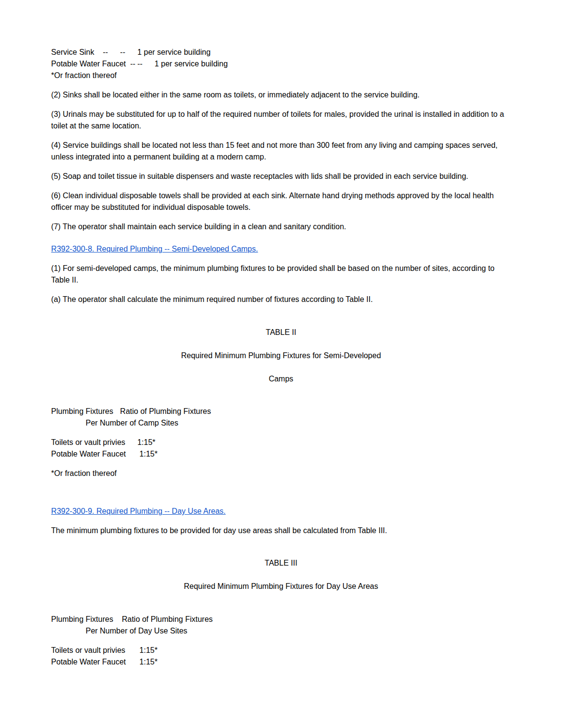Service Sink -- -- 1 per service building
Potable Water Faucet -- -- 1 per service building
*Or fraction thereof
(2) Sinks shall be located either in the same room as toilets, or immediately adjacent to the service building.
(3) Urinals may be substituted for up to half of the required number of toilets for males, provided the urinal is installed in addition to a toilet at the same location.
(4) Service buildings shall be located not less than 15 feet and not more than 300 feet from any living and camping spaces served, unless integrated into a permanent building at a modern camp.
(5) Soap and toilet tissue in suitable dispensers and waste receptacles with lids shall be provided in each service building.
(6) Clean individual disposable towels shall be provided at each sink. Alternate hand drying methods approved by the local health officer may be substituted for individual disposable towels.
(7) The operator shall maintain each service building in a clean and sanitary condition.
R392-300-8. Required Plumbing -- Semi-Developed Camps.
(1) For semi-developed camps, the minimum plumbing fixtures to be provided shall be based on the number of sites, according to Table II.
(a) The operator shall calculate the minimum required number of fixtures according to Table II.
TABLE II
Required Minimum Plumbing Fixtures for Semi-Developed
Camps
Plumbing Fixtures Ratio of Plumbing Fixtures
Per Number of Camp Sites
Toilets or vault privies 1:15*
Potable Water Faucet 1:15*
*Or fraction thereof
R392-300-9. Required Plumbing -- Day Use Areas.
The minimum plumbing fixtures to be provided for day use areas shall be calculated from Table III.
TABLE III
Required Minimum Plumbing Fixtures for Day Use Areas
Plumbing Fixtures Ratio of Plumbing Fixtures
Per Number of Day Use Sites
Toilets or vault privies 1:15*
Potable Water Faucet 1:15*